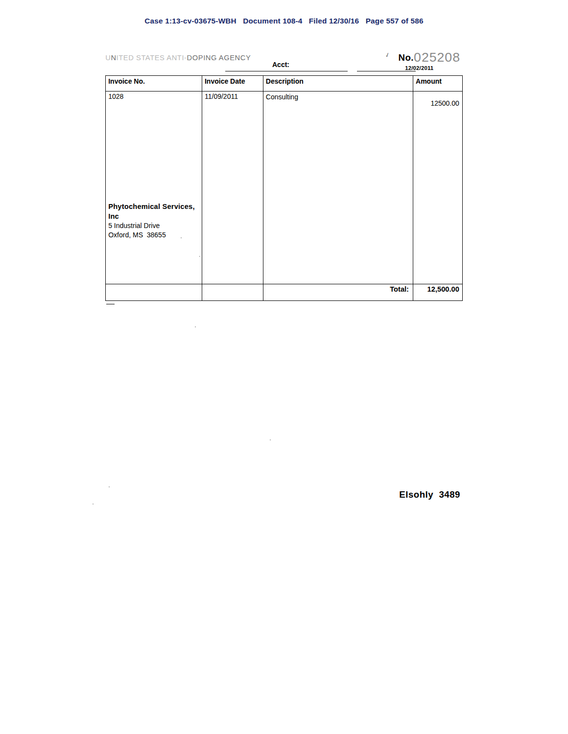Case 1:13-cv-03675-WBH Document 108-4 Filed 12/30/16 Page 557 of 586
UNITED STATES ANTI-DOPING AGENCY
Acct:
✓
No. 025208
12/02/2011
| Invoice No. | Invoice Date | Description | Amount |
| --- | --- | --- | --- |
| 1028 Phytochemical Services, Inc 5 Industrial Drive Oxford, MS 38655 | 11/09/2011 | Consulting | 12500.00 |
| | | Total: | 12,500.00 |
Elsohly 3489